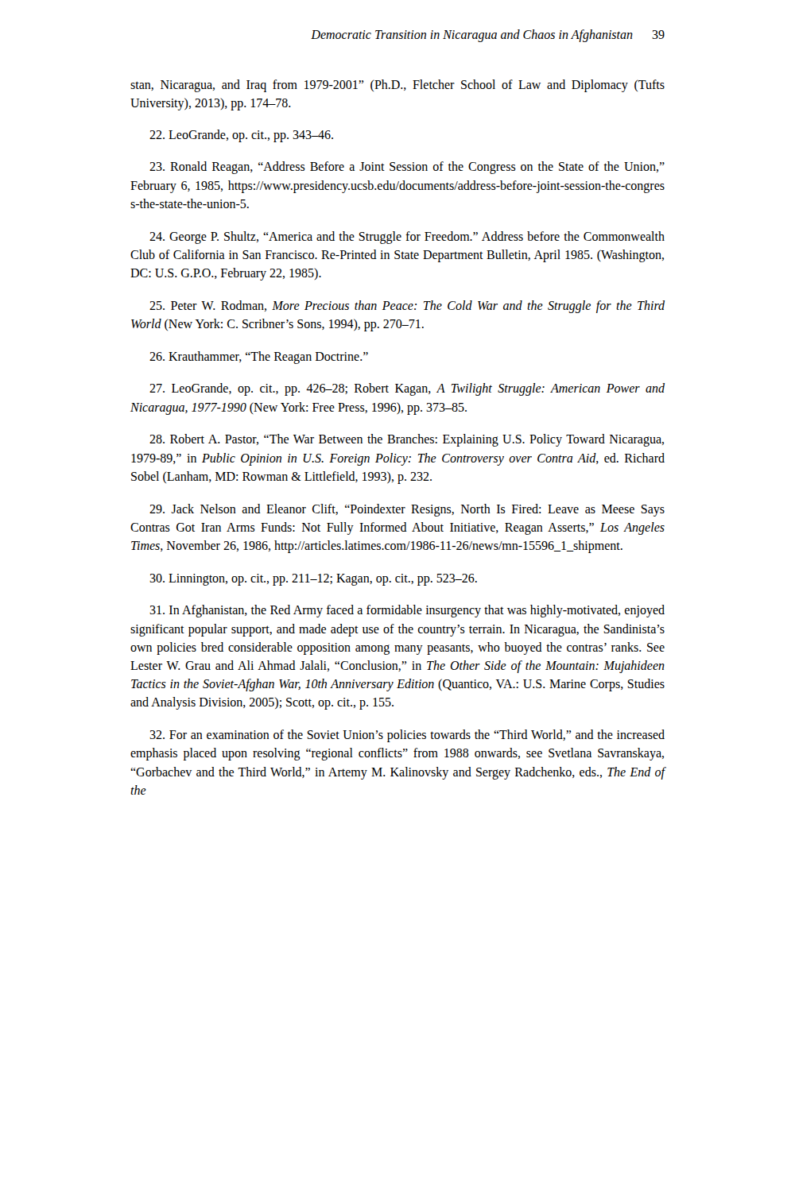Democratic Transition in Nicaragua and Chaos in Afghanistan 39
stan, Nicaragua, and Iraq from 1979-2001” (Ph.D., Fletcher School of Law and Diplomacy (Tufts University), 2013), pp. 174–78.
LeoGrande, op. cit., pp. 343–46.
Ronald Reagan, “Address Before a Joint Session of the Congress on the State of the Union,” February 6, 1985, https://www.presidency.ucsb.edu/documents/address-before-joint-session-the-congress-the-state-the-union-5.
George P. Shultz, “America and the Struggle for Freedom.” Address before the Commonwealth Club of California in San Francisco. Re-Printed in State Department Bulletin, April 1985. (Washington, DC: U.S. G.P.O., February 22, 1985).
Peter W. Rodman, More Precious than Peace: The Cold War and the Struggle for the Third World (New York: C. Scribner’s Sons, 1994), pp. 270–71.
Krauthammer, “The Reagan Doctrine.”
LeoGrande, op. cit., pp. 426–28; Robert Kagan, A Twilight Struggle: American Power and Nicaragua, 1977-1990 (New York: Free Press, 1996), pp. 373–85.
Robert A. Pastor, “The War Between the Branches: Explaining U.S. Policy Toward Nicaragua, 1979-89,” in Public Opinion in U.S. Foreign Policy: The Controversy over Contra Aid, ed. Richard Sobel (Lanham, MD: Rowman & Littlefield, 1993), p. 232.
Jack Nelson and Eleanor Clift, “Poindexter Resigns, North Is Fired: Leave as Meese Says Contras Got Iran Arms Funds: Not Fully Informed About Initiative, Reagan Asserts,” Los Angeles Times, November 26, 1986, http://articles.latimes.com/1986-11-26/news/mn-15596_1_shipment.
Linnington, op. cit., pp. 211–12; Kagan, op. cit., pp. 523–26.
In Afghanistan, the Red Army faced a formidable insurgency that was highly-motivated, enjoyed significant popular support, and made adept use of the country’s terrain. In Nicaragua, the Sandinista’s own policies bred considerable opposition among many peasants, who buoyed the contras’ ranks. See Lester W. Grau and Ali Ahmad Jalali, “Conclusion,” in The Other Side of the Mountain: Mujahideen Tactics in the Soviet-Afghan War, 10th Anniversary Edition (Quantico, VA.: U.S. Marine Corps, Studies and Analysis Division, 2005); Scott, op. cit., p. 155.
For an examination of the Soviet Union’s policies towards the “Third World,” and the increased emphasis placed upon resolving “regional conflicts” from 1988 onwards, see Svetlana Savranskaya, “Gorbachev and the Third World,” in Artemy M. Kalinovsky and Sergey Radchenko, eds., The End of the